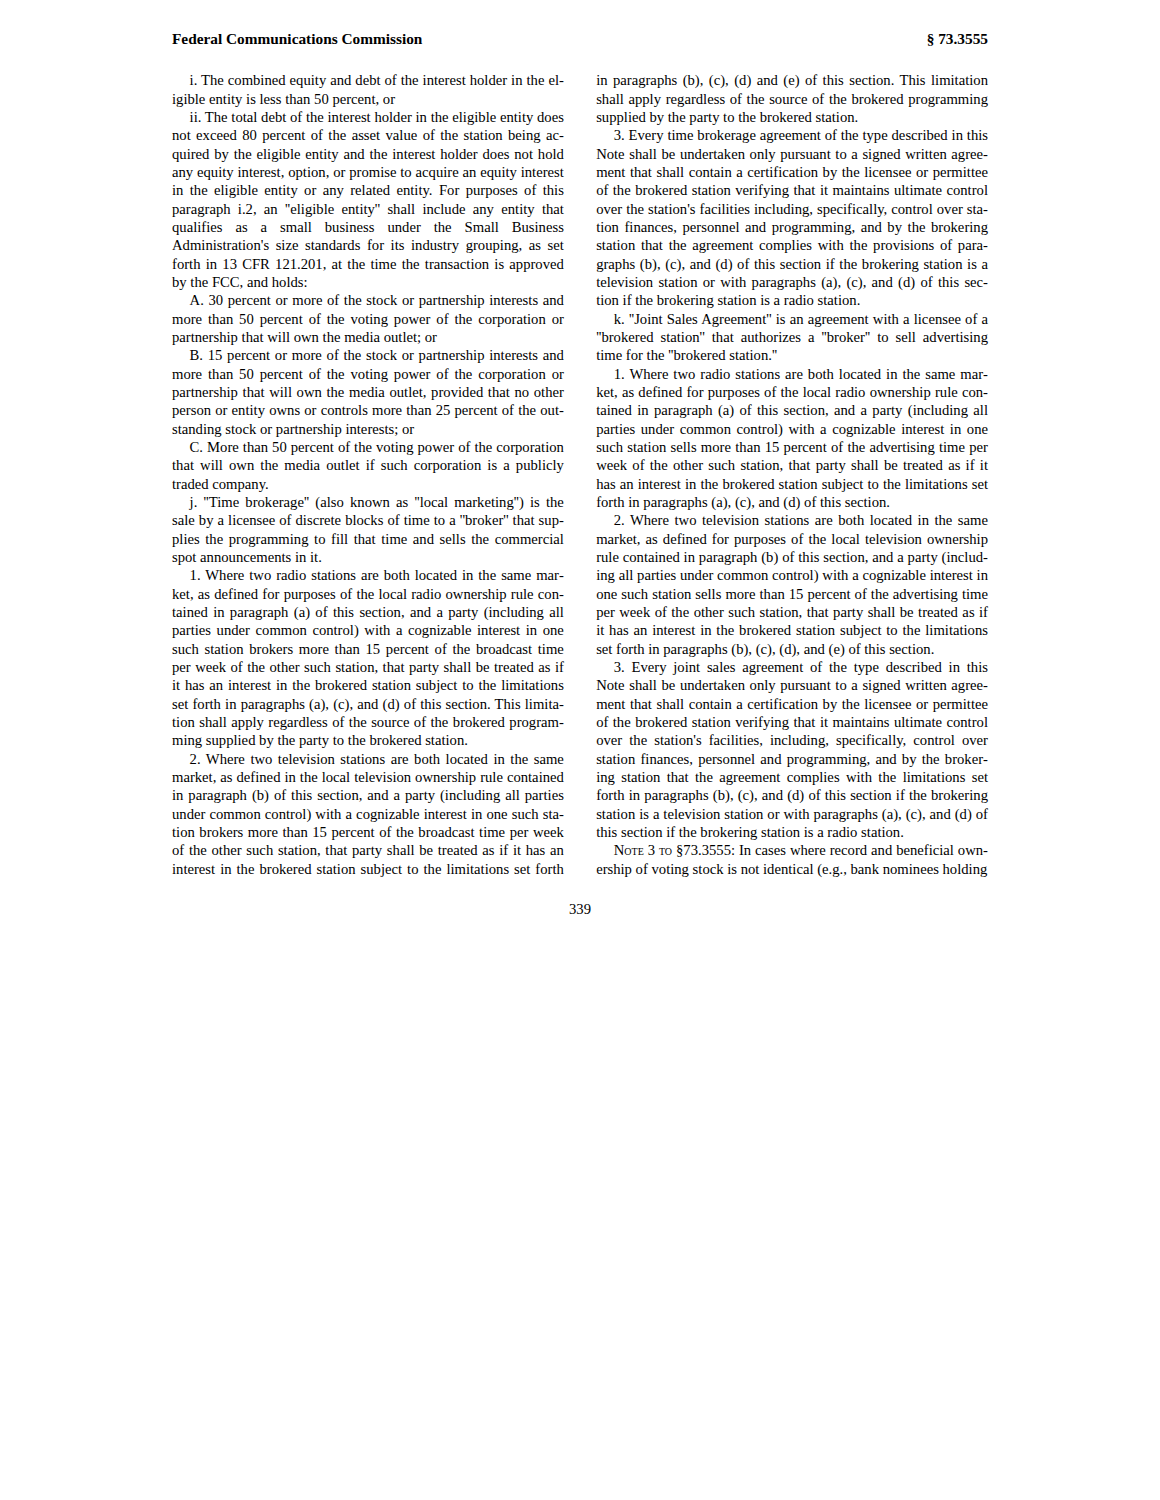Federal Communications Commission § 73.3555
i. The combined equity and debt of the interest holder in the eligible entity is less than 50 percent, or
ii. The total debt of the interest holder in the eligible entity does not exceed 80 percent of the asset value of the station being acquired by the eligible entity and the interest holder does not hold any equity interest, option, or promise to acquire an equity interest in the eligible entity or any related entity. For purposes of this paragraph i.2, an ''eligible entity'' shall include any entity that qualifies as a small business under the Small Business Administration's size standards for its industry grouping, as set forth in 13 CFR 121.201, at the time the transaction is approved by the FCC, and holds:
A. 30 percent or more of the stock or partnership interests and more than 50 percent of the voting power of the corporation or partnership that will own the media outlet; or
B. 15 percent or more of the stock or partnership interests and more than 50 percent of the voting power of the corporation or partnership that will own the media outlet, provided that no other person or entity owns or controls more than 25 percent of the outstanding stock or partnership interests; or
C. More than 50 percent of the voting power of the corporation that will own the media outlet if such corporation is a publicly traded company.
j. ''Time brokerage'' (also known as ''local marketing'') is the sale by a licensee of discrete blocks of time to a ''broker'' that supplies the programming to fill that time and sells the commercial spot announcements in it.
1. Where two radio stations are both located in the same market, as defined for purposes of the local radio ownership rule contained in paragraph (a) of this section, and a party (including all parties under common control) with a cognizable interest in one such station brokers more than 15 percent of the broadcast time per week of the other such station, that party shall be treated as if it has an interest in the brokered station subject to the limitations set forth in paragraphs (a), (c), and (d) of this section. This limitation shall apply regardless of the source of the brokered programming supplied by the party to the brokered station.
2. Where two television stations are both located in the same market, as defined in the local television ownership rule contained in paragraph (b) of this section, and a party (including all parties under common control) with a cognizable interest in one such station brokers more than 15 percent of the broadcast time per week of the other such station, that party shall be treated as if it has an interest in the brokered station subject to the limitations set forth in paragraphs (b), (c), (d) and (e) of this section. This limitation shall apply regardless of the source of the brokered programming supplied by the party to the brokered station.
3. Every time brokerage agreement of the type described in this Note shall be undertaken only pursuant to a signed written agreement that shall contain a certification by the licensee or permittee of the brokered station verifying that it maintains ultimate control over the station's facilities including, specifically, control over station finances, personnel and programming, and by the brokering station that the agreement complies with the provisions of paragraphs (b), (c), and (d) of this section if the brokering station is a television station or with paragraphs (a), (c), and (d) of this section if the brokering station is a radio station.
k. ''Joint Sales Agreement'' is an agreement with a licensee of a ''brokered station'' that authorizes a ''broker'' to sell advertising time for the ''brokered station.''
1. Where two radio stations are both located in the same market, as defined for purposes of the local radio ownership rule contained in paragraph (a) of this section, and a party (including all parties under common control) with a cognizable interest in one such station sells more than 15 percent of the advertising time per week of the other such station, that party shall be treated as if it has an interest in the brokered station subject to the limitations set forth in paragraphs (a), (c), and (d) of this section.
2. Where two television stations are both located in the same market, as defined for purposes of the local television ownership rule contained in paragraph (b) of this section, and a party (including all parties under common control) with a cognizable interest in one such station sells more than 15 percent of the advertising time per week of the other such station, that party shall be treated as if it has an interest in the brokered station subject to the limitations set forth in paragraphs (b), (c), (d), and (e) of this section.
3. Every joint sales agreement of the type described in this Note shall be undertaken only pursuant to a signed written agreement that shall contain a certification by the licensee or permittee of the brokered station verifying that it maintains ultimate control over the station's facilities, including, specifically, control over station finances, personnel and programming, and by the brokering station that the agreement complies with the limitations set forth in paragraphs (b), (c), and (d) of this section if the brokering station is a television station or with paragraphs (a), (c), and (d) of this section if the brokering station is a radio station.
Note 3 to §73.3555: In cases where record and beneficial ownership of voting stock is not identical (e.g., bank nominees holding
339